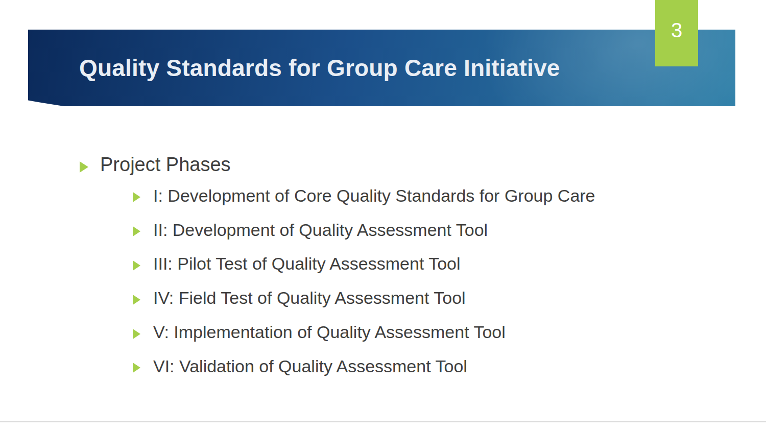Quality Standards for Group Care Initiative
3
Project Phases
I: Development of Core Quality Standards for Group Care
II: Development of Quality Assessment Tool
III: Pilot Test of Quality Assessment Tool
IV: Field Test of Quality Assessment Tool
V: Implementation of Quality Assessment Tool
VI: Validation of Quality Assessment Tool